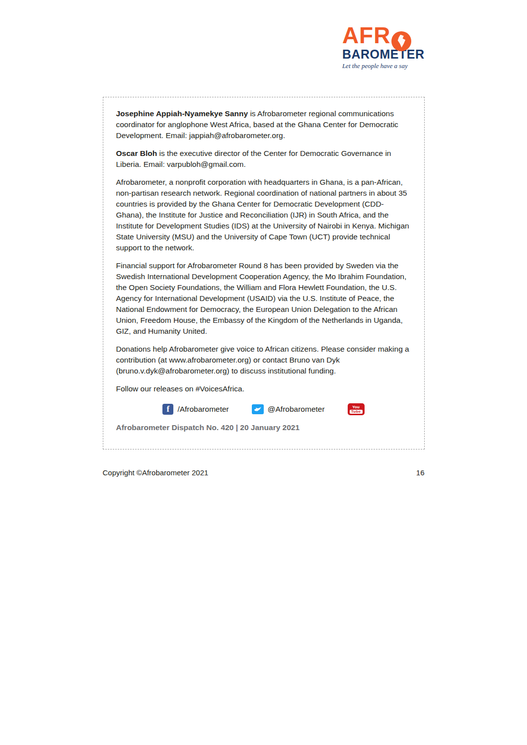AFR
BAROMETER
Let the people have a say
Josephine Appiah-Nyamekye Sanny is Afrobarometer regional communications coordinator for anglophone West Africa, based at the Ghana Center for Democratic Development. Email: jappiah@afrobarometer.org.
Oscar Bloh is the executive director of the Center for Democratic Governance in Liberia. Email: varpubloh@gmail.com.
Afrobarometer, a nonprofit corporation with headquarters in Ghana, is a pan-African, non-partisan research network. Regional coordination of national partners in about 35 countries is provided by the Ghana Center for Democratic Development (CDD-Ghana), the Institute for Justice and Reconciliation (IJR) in South Africa, and the Institute for Development Studies (IDS) at the University of Nairobi in Kenya. Michigan State University (MSU) and the University of Cape Town (UCT) provide technical support to the network.
Financial support for Afrobarometer Round 8 has been provided by Sweden via the Swedish International Development Cooperation Agency, the Mo Ibrahim Foundation, the Open Society Foundations, the William and Flora Hewlett Foundation, the U.S. Agency for International Development (USAID) via the U.S. Institute of Peace, the National Endowment for Democracy, the European Union Delegation to the African Union, Freedom House, the Embassy of the Kingdom of the Netherlands in Uganda, GIZ, and Humanity United.
Donations help Afrobarometer give voice to African citizens. Please consider making a contribution (at www.afrobarometer.org) or contact Bruno van Dyk (bruno.v.dyk@afrobarometer.org) to discuss institutional funding.
Follow our releases on #VoicesAfrica.
f/Afrobarometer
@Afrobarometer
YouTube
Afrobarometer Dispatch No. 420 | 20 January 2021
Copyright ©Afrobarometer 2021
16